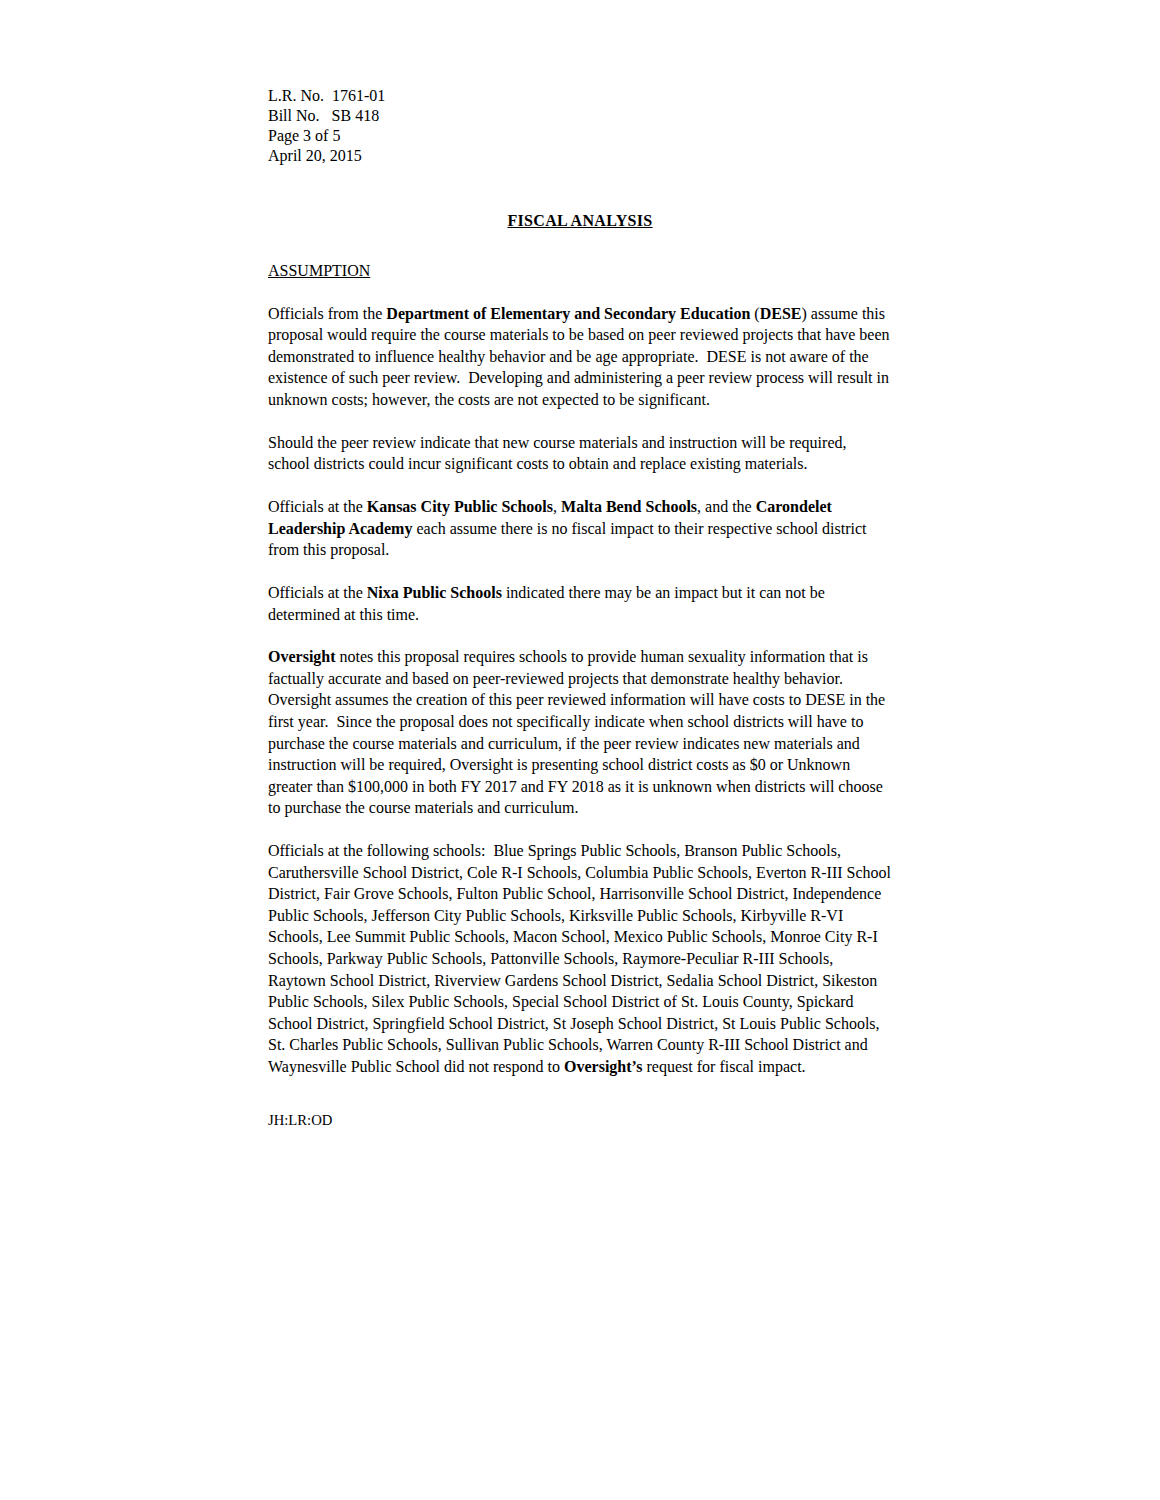L.R. No. 1761-01
Bill No. SB 418
Page 3 of 5
April 20, 2015
FISCAL ANALYSIS
ASSUMPTION
Officials from the Department of Elementary and Secondary Education (DESE) assume this proposal would require the course materials to be based on peer reviewed projects that have been demonstrated to influence healthy behavior and be age appropriate. DESE is not aware of the existence of such peer review. Developing and administering a peer review process will result in unknown costs; however, the costs are not expected to be significant.
Should the peer review indicate that new course materials and instruction will be required, school districts could incur significant costs to obtain and replace existing materials.
Officials at the Kansas City Public Schools, Malta Bend Schools, and the Carondelet Leadership Academy each assume there is no fiscal impact to their respective school district from this proposal.
Officials at the Nixa Public Schools indicated there may be an impact but it can not be determined at this time.
Oversight notes this proposal requires schools to provide human sexuality information that is factually accurate and based on peer-reviewed projects that demonstrate healthy behavior. Oversight assumes the creation of this peer reviewed information will have costs to DESE in the first year. Since the proposal does not specifically indicate when school districts will have to purchase the course materials and curriculum, if the peer review indicates new materials and instruction will be required, Oversight is presenting school district costs as $0 or Unknown greater than $100,000 in both FY 2017 and FY 2018 as it is unknown when districts will choose to purchase the course materials and curriculum.
Officials at the following schools: Blue Springs Public Schools, Branson Public Schools, Caruthersville School District, Cole R-I Schools, Columbia Public Schools, Everton R-III School District, Fair Grove Schools, Fulton Public School, Harrisonville School District, Independence Public Schools, Jefferson City Public Schools, Kirksville Public Schools, Kirbyville R-VI Schools, Lee Summit Public Schools, Macon School, Mexico Public Schools, Monroe City R-I Schools, Parkway Public Schools, Pattonville Schools, Raymore-Peculiar R-III Schools, Raytown School District, Riverview Gardens School District, Sedalia School District, Sikeston Public Schools, Silex Public Schools, Special School District of St. Louis County, Spickard School District, Springfield School District, St Joseph School District, St Louis Public Schools, St. Charles Public Schools, Sullivan Public Schools, Warren County R-III School District and Waynesville Public School did not respond to Oversight’s request for fiscal impact.
JH:LR:OD